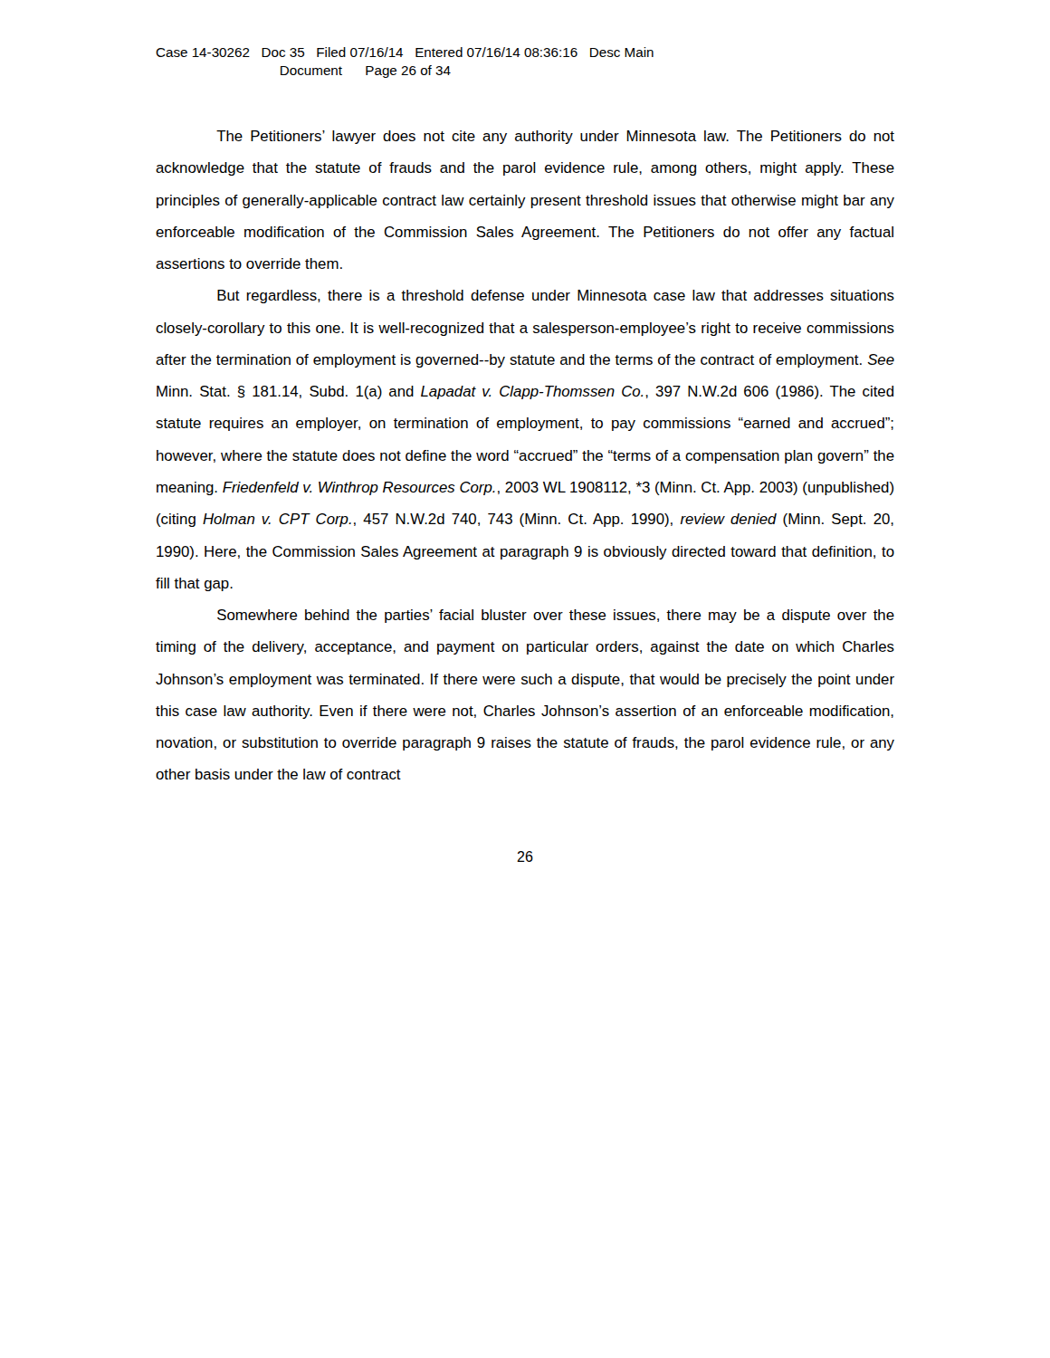Case 14-30262 Doc 35 Filed 07/16/14 Entered 07/16/14 08:36:16 Desc Main Document Page 26 of 34
The Petitioners’ lawyer does not cite any authority under Minnesota law. The Petitioners do not acknowledge that the statute of frauds and the parol evidence rule, among others, might apply. These principles of generally-applicable contract law certainly present threshold issues that otherwise might bar any enforceable modification of the Commission Sales Agreement. The Petitioners do not offer any factual assertions to override them.
But regardless, there is a threshold defense under Minnesota case law that addresses situations closely-corollary to this one. It is well-recognized that a salesperson-employee’s right to receive commissions after the termination of employment is governed--by statute and the terms of the contract of employment. See Minn. Stat. § 181.14, Subd. 1(a) and Lapadat v. Clapp-Thomssen Co., 397 N.W.2d 606 (1986). The cited statute requires an employer, on termination of employment, to pay commissions “earned and accrued”; however, where the statute does not define the word “accrued” the “terms of a compensation plan govern” the meaning. Friedenfeld v. Winthrop Resources Corp., 2003 WL 1908112, *3 (Minn. Ct. App. 2003) (unpublished) (citing Holman v. CPT Corp., 457 N.W.2d 740, 743 (Minn. Ct. App. 1990), review denied (Minn. Sept. 20, 1990). Here, the Commission Sales Agreement at paragraph 9 is obviously directed toward that definition, to fill that gap.
Somewhere behind the parties’ facial bluster over these issues, there may be a dispute over the timing of the delivery, acceptance, and payment on particular orders, against the date on which Charles Johnson’s employment was terminated. If there were such a dispute, that would be precisely the point under this case law authority. Even if there were not, Charles Johnson’s assertion of an enforceable modification, novation, or substitution to override paragraph 9 raises the statute of frauds, the parol evidence rule, or any other basis under the law of contract
26